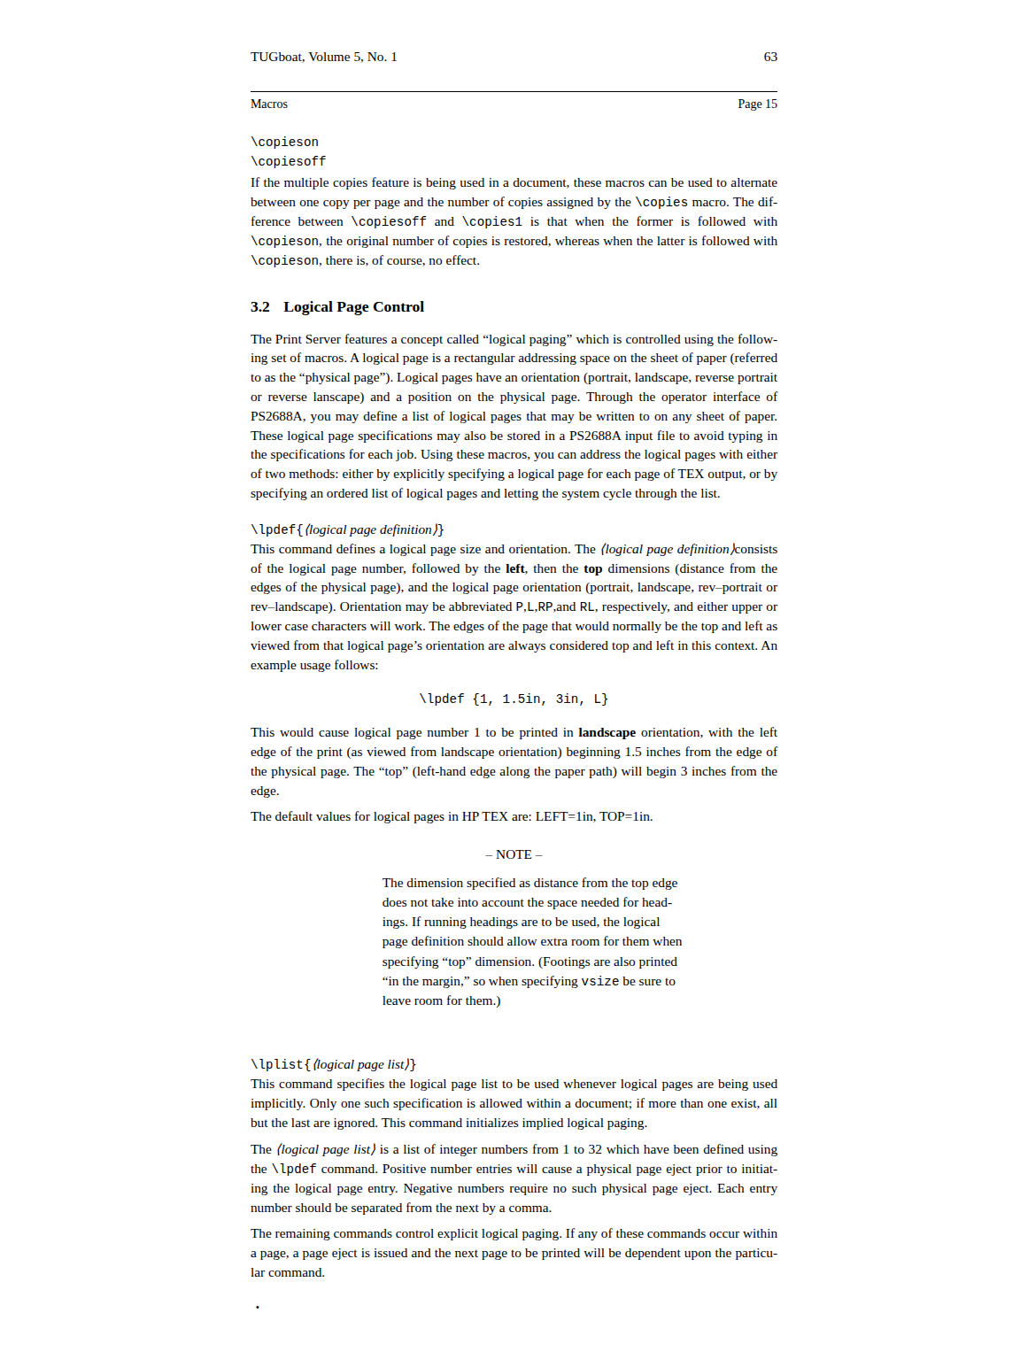TUGboat, Volume 5, No. 1
63
Macros
Page 15
\copieson
\copiesoff
If the multiple copies feature is being used in a document, these macros can be used to alternate between one copy per page and the number of copies assigned by the \copies macro. The difference between \copiesoff and \copies1 is that when the former is followed with \copieson, the original number of copies is restored, whereas when the latter is followed with \copieson, there is, of course, no effect.
3.2 Logical Page Control
The Print Server features a concept called “logical paging” which is controlled using the following set of macros. A logical page is a rectangular addressing space on the sheet of paper (referred to as the “physical page”). Logical pages have an orientation (portrait, landscape, reverse portrait or reverse lanscape) and a position on the physical page. Through the operator interface of PS2688A, you may define a list of logical pages that may be written to on any sheet of paper. These logical page specifications may also be stored in a PS2688A input file to avoid typing in the specifications for each job. Using these macros, you can address the logical pages with either of two methods: either by explicitly specifying a logical page for each page of Te X output, or by specifying an ordered list of logical pages and letting the system cycle through the list.
\lpdef{⟨logical page definition⟩}
This command defines a logical page size and orientation. The ⟨logical page definition⟩consists of the logical page number, followed by the left, then the top dimensions (distance from the edges of the physical page), and the logical page orientation (portrait, landscape, rev–portrait or rev–landscape). Orientation may be abbreviated P,L,RP,and RL, respectively, and either upper or lower case characters will work. The edges of the page that would normally be the top and left as viewed from that logical page’s orientation are always considered top and left in this context. An example usage follows:
\lpdef {1, 1.5in, 3in, L}
This would cause logical page number 1 to be printed in landscape orientation, with the left edge of the print (as viewed from landscape orientation) beginning 1.5 inches from the edge of the physical page. The “top” (left-hand edge along the paper path) will begin 3 inches from the edge.
The default values for logical pages in HP Te X are: LEFT=1in, TOP=1in.
– NOTE –
The dimension specified as distance from the top edge does not take into account the space needed for headings. If running headings are to be used, the logical page definition should allow extra room for them when specifying “top” dimension. (Footings are also printed “in the margin,” so when specifying vsize be sure to leave room for them.)
\lplist{⟨logical page list⟩}
This command specifies the logical page list to be used whenever logical pages are being used implicitly. Only one such specification is allowed within a document; if more than one exist, all but the last are ignored. This command initializes implied logical paging.
The ⟨logical page list⟩ is a list of integer numbers from 1 to 32 which have been defined using the \lpdef command. Positive number entries will cause a physical page eject prior to initiating the logical page entry. Negative numbers require no such physical page eject. Each entry number should be separated from the next by a comma.
The remaining commands control explicit logical paging. If any of these commands occur within a page, a page eject is issued and the next page to be printed will be dependent upon the particular command.
•